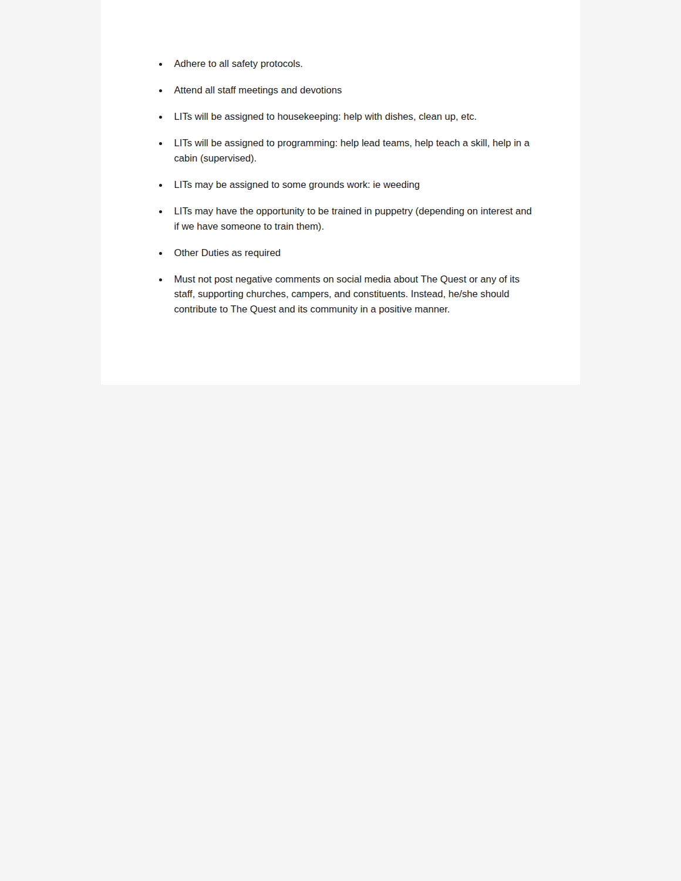Adhere to all safety protocols.
Attend all staff meetings and devotions
LITs will be assigned to housekeeping: help with dishes, clean up, etc.
LITs will be assigned to programming: help lead teams, help teach a skill, help in a cabin (supervised).
LITs may be assigned to some grounds work: ie weeding
LITs may have the opportunity to be trained in puppetry (depending on interest and if we have someone to train them).
Other Duties as required
Must not post negative comments on social media about The Quest or any of its staff, supporting churches, campers, and constituents. Instead, he/she should contribute to The Quest and its community in a positive manner.